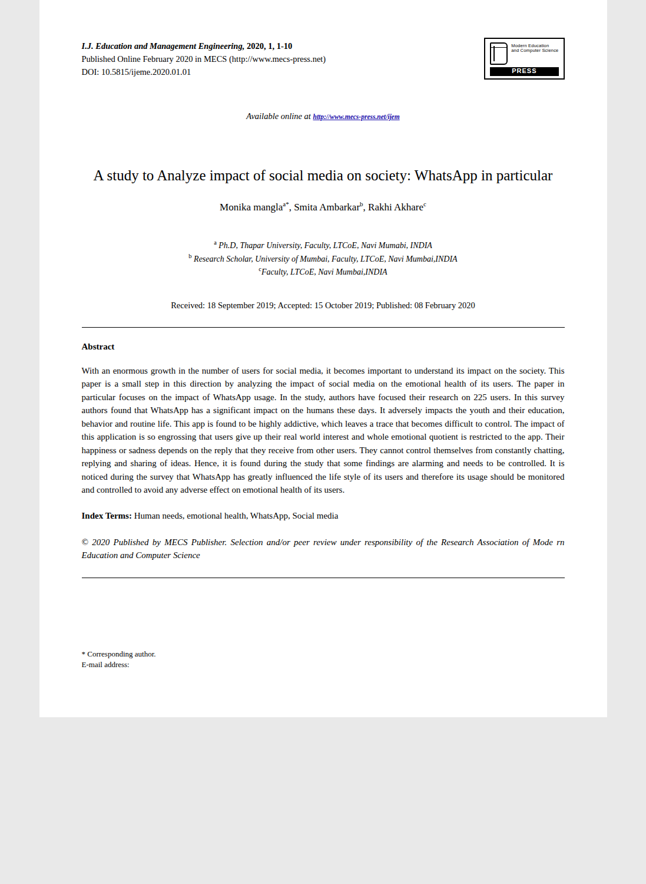I.J. Education and Management Engineering, 2020, 1, 1-10
Published Online February 2020 in MECS (http://www.mecs-press.net)
DOI: 10.5815/ijeme.2020.01.01
Modern Education and Computer Science
PRESS
Available online at http://www.mecs-press.net/ijem
A study to Analyze impact of social media on society: WhatsApp in particular
Monika manglaa*, Smita Ambarkarb, Rakhi Akharec
a Ph.D, Thapar University, Faculty, LTCoE, Navi Mumabi, INDIA
b Research Scholar, University of Mumbai, Faculty, LTCoE, Navi Mumbai,INDIA
cFaculty, LTCoE, Navi Mumbai,INDIA
Received: 18 September 2019; Accepted: 15 October 2019; Published: 08 February 2020
Abstract
With an enormous growth in the number of users for social media, it becomes important to understand its impact on the society. This paper is a small step in this direction by analyzing the impact of social media on the emotional health of its users. The paper in particular focuses on the impact of WhatsApp usage. In the study, authors have focused their research on 225 users. In this survey authors found that WhatsApp has a significant impact on the humans these days. It adversely impacts the youth and their education, behavior and routine life. This app is found to be highly addictive, which leaves a trace that becomes difficult to control. The impact of this application is so engrossing that users give up their real world interest and whole emotional quotient is restricted to the app. Their happiness or sadness depends on the reply that they receive from other users. They cannot control themselves from constantly chatting, replying and sharing of ideas. Hence, it is found during the study that some findings are alarming and needs to be controlled. It is noticed during the survey that WhatsApp has greatly influenced the life style of its users and therefore its usage should be monitored and controlled to avoid any adverse effect on emotional health of its users.
Index Terms: Human needs, emotional health, WhatsApp, Social media
© 2020 Published by MECS Publisher. Selection and/or peer review under responsibility of the Research Association of Mode rn Education and Computer Science
* Corresponding author.
E-mail address: